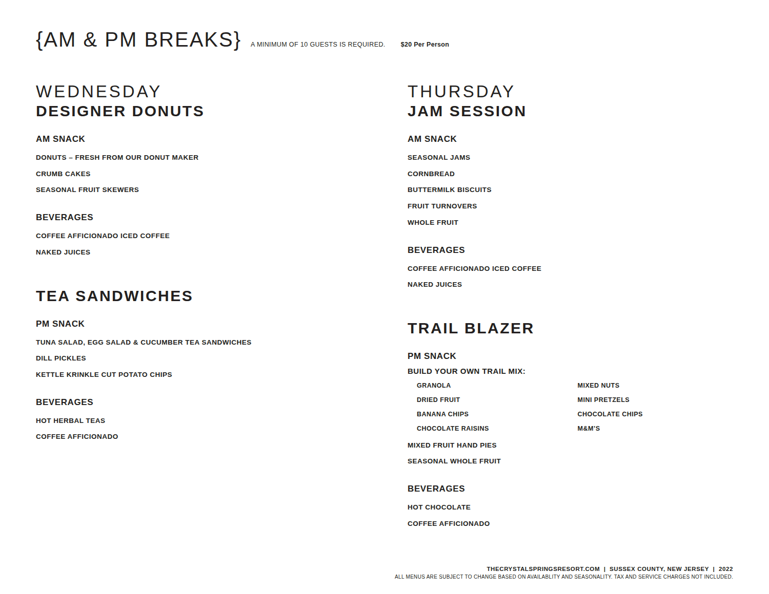{AM & PM BREAKS}
A MINIMUM OF 10 GUESTS IS REQUIRED. $20 Per Person
WEDNESDAY
DESIGNER DONUTS
AM SNACK
DONUTS – FRESH FROM OUR DONUT MAKER
CRUMB CAKES
SEASONAL FRUIT SKEWERS
BEVERAGES
COFFEE AFFICIONADO ICED COFFEE
NAKED JUICES
TEA SANDWICHES
PM SNACK
TUNA SALAD, EGG SALAD & CUCUMBER TEA SANDWICHES
DILL PICKLES
KETTLE KRINKLE CUT POTATO CHIPS
BEVERAGES
HOT HERBAL TEAS
COFFEE AFFICIONADO
THURSDAY
JAM SESSION
AM SNACK
SEASONAL JAMS
CORNBREAD
BUTTERMILK BISCUITS
FRUIT TURNOVERS
WHOLE FRUIT
BEVERAGES
COFFEE AFFICIONADO ICED COFFEE
NAKED JUICES
TRAIL BLAZER
PM SNACK
BUILD YOUR OWN TRAIL MIX:
GRANOLA
MIXED NUTS
DRIED FRUIT
MINI PRETZELS
BANANA CHIPS
CHOCOLATE CHIPS
CHOCOLATE RAISINS
M&M’S
MIXED FRUIT HAND PIES
SEASONAL WHOLE FRUIT
BEVERAGES
HOT CHOCOLATE
COFFEE AFFICIONADO
THECRYSTALSPRINGSRESORT.COM | SUSSEX COUNTY, NEW JERSEY | 2022
ALL MENUS ARE SUBJECT TO CHANGE BASED ON AVAILABLITY AND SEASONALITY. TAX AND SERVICE CHARGES NOT INCLUDED.